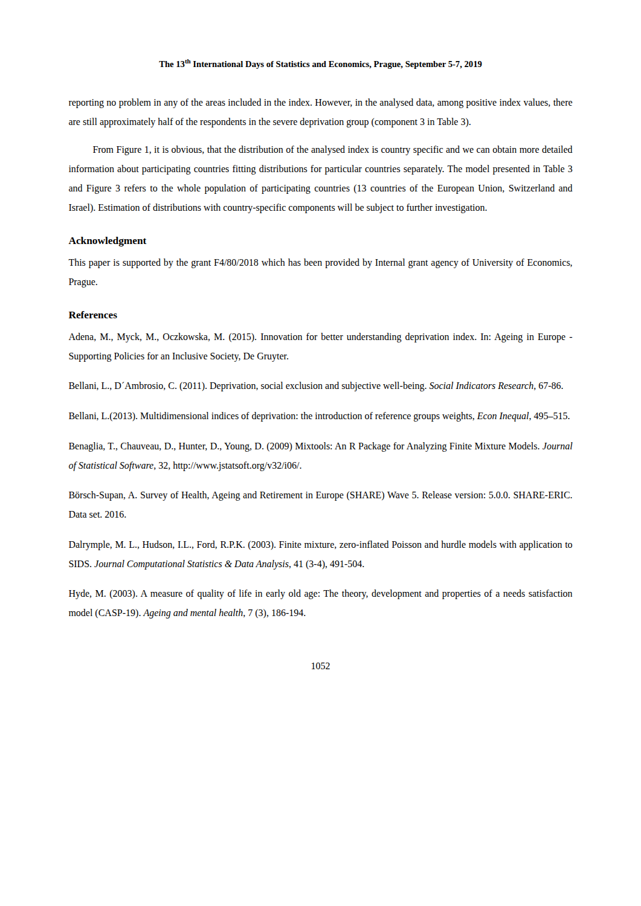The 13th International Days of Statistics and Economics, Prague, September 5-7, 2019
reporting no problem in any of the areas included in the index. However, in the analysed data, among positive index values, there are still approximately half of the respondents in the severe deprivation group (component 3 in Table 3).
From Figure 1, it is obvious, that the distribution of the analysed index is country specific and we can obtain more detailed information about participating countries fitting distributions for particular countries separately. The model presented in Table 3 and Figure 3 refers to the whole population of participating countries (13 countries of the European Union, Switzerland and Israel). Estimation of distributions with country-specific components will be subject to further investigation.
Acknowledgment
This paper is supported by the grant F4/80/2018 which has been provided by Internal grant agency of University of Economics, Prague.
References
Adena, M., Myck, M., Oczkowska, M. (2015). Innovation for better understanding deprivation index. In: Ageing in Europe - Supporting Policies for an Inclusive Society, De Gruyter.
Bellani, L., D´Ambrosio, C. (2011). Deprivation, social exclusion and subjective well-being. Social Indicators Research, 67-86.
Bellani, L.(2013). Multidimensional indices of deprivation: the introduction of reference groups weights, Econ Inequal, 495–515.
Benaglia, T., Chauveau, D., Hunter, D., Young, D. (2009) Mixtools: An R Package for Analyzing Finite Mixture Models. Journal of Statistical Software, 32, http://www.jstatsoft.org/v32/i06/.
Börsch-Supan, A. Survey of Health, Ageing and Retirement in Europe (SHARE) Wave 5. Release version: 5.0.0. SHARE-ERIC. Data set. 2016.
Dalrymple, M. L., Hudson, I.L., Ford, R.P.K. (2003). Finite mixture, zero-inflated Poisson and hurdle models with application to SIDS. Journal Computational Statistics & Data Analysis, 41 (3-4), 491-504.
Hyde, M. (2003). A measure of quality of life in early old age: The theory, development and properties of a needs satisfaction model (CASP-19). Ageing and mental health, 7 (3), 186-194.
1052